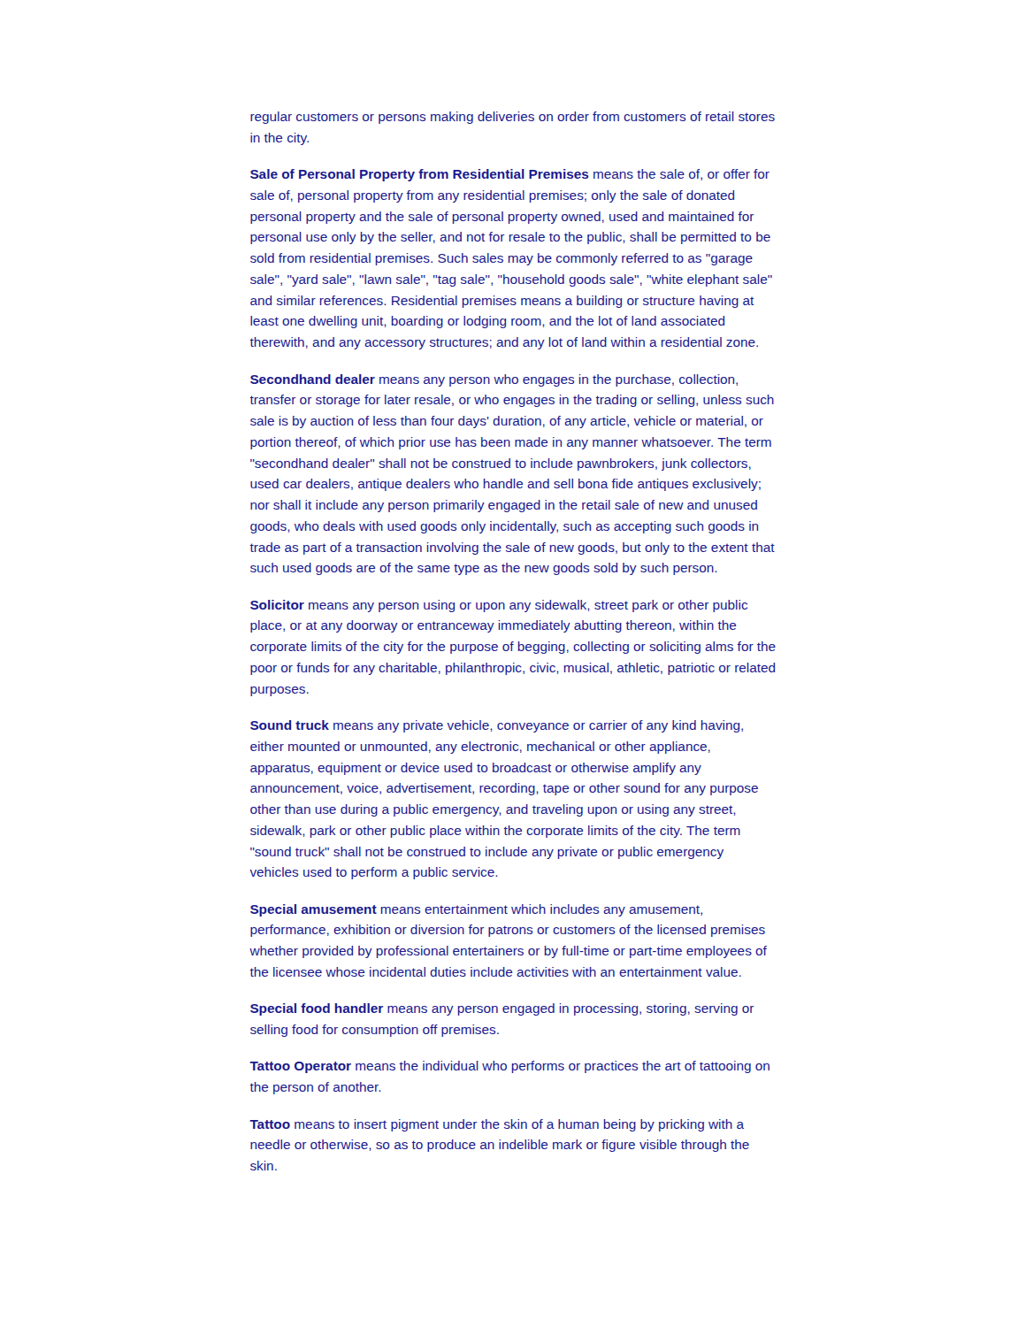regular customers or persons making deliveries on order from customers of retail stores in the city.
Sale of Personal Property from Residential Premises means the sale of, or offer for sale of, personal property from any residential premises; only the sale of donated personal property and the sale of personal property owned, used and maintained for personal use only by the seller, and not for resale to the public, shall be permitted to be sold from residential premises. Such sales may be commonly referred to as "garage sale", "yard sale", "lawn sale", "tag sale", "household goods sale", "white elephant sale" and similar references. Residential premises means a building or structure having at least one dwelling unit, boarding or lodging room, and the lot of land associated therewith, and any accessory structures; and any lot of land within a residential zone.
Secondhand dealer means any person who engages in the purchase, collection, transfer or storage for later resale, or who engages in the trading or selling, unless such sale is by auction of less than four days' duration, of any article, vehicle or material, or portion thereof, of which prior use has been made in any manner whatsoever. The term "secondhand dealer" shall not be construed to include pawnbrokers, junk collectors, used car dealers, antique dealers who handle and sell bona fide antiques exclusively; nor shall it include any person primarily engaged in the retail sale of new and unused goods, who deals with used goods only incidentally, such as accepting such goods in trade as part of a transaction involving the sale of new goods, but only to the extent that such used goods are of the same type as the new goods sold by such person.
Solicitor means any person using or upon any sidewalk, street park or other public place, or at any doorway or entranceway immediately abutting thereon, within the corporate limits of the city for the purpose of begging, collecting or soliciting alms for the poor or funds for any charitable, philanthropic, civic, musical, athletic, patriotic or related purposes.
Sound truck means any private vehicle, conveyance or carrier of any kind having, either mounted or unmounted, any electronic, mechanical or other appliance, apparatus, equipment or device used to broadcast or otherwise amplify any announcement, voice, advertisement, recording, tape or other sound for any purpose other than use during a public emergency, and traveling upon or using any street, sidewalk, park or other public place within the corporate limits of the city. The term "sound truck" shall not be construed to include any private or public emergency vehicles used to perform a public service.
Special amusement means entertainment which includes any amusement, performance, exhibition or diversion for patrons or customers of the licensed premises whether provided by professional entertainers or by full-time or part-time employees of the licensee whose incidental duties include activities with an entertainment value.
Special food handler means any person engaged in processing, storing, serving or selling food for consumption off premises.
Tattoo Operator means the individual who performs or practices the art of tattooing on the person of another.
Tattoo means to insert pigment under the skin of a human being by pricking with a needle or otherwise, so as to produce an indelible mark or figure visible through the skin.